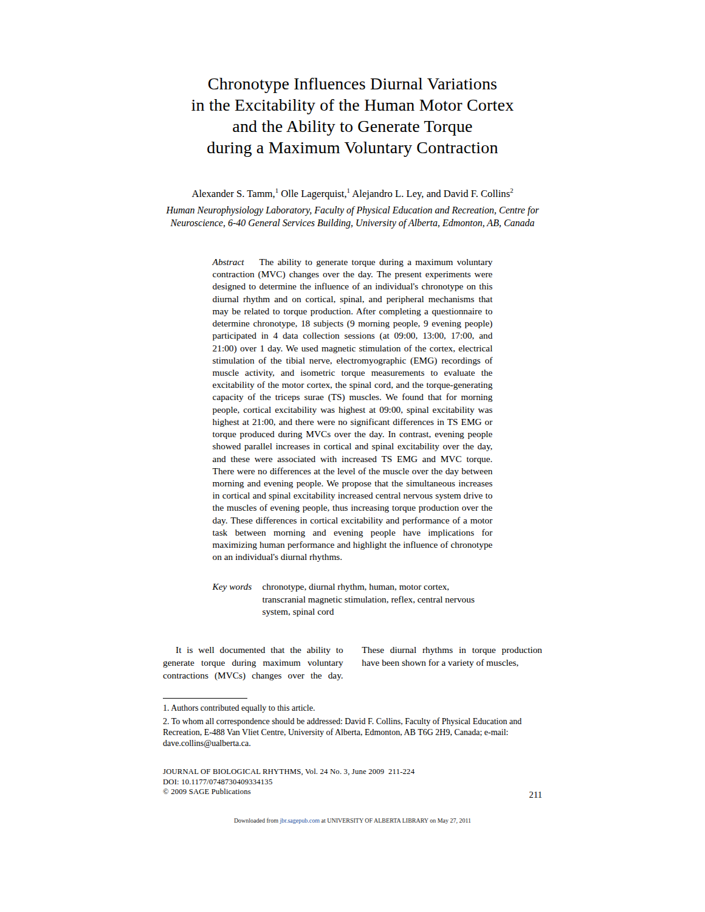Chronotype Influences Diurnal Variations
in the Excitability of the Human Motor Cortex
and the Ability to Generate Torque
during a Maximum Voluntary Contraction
Alexander S. Tamm,1 Olle Lagerquist,1 Alejandro L. Ley, and David F. Collins2
Human Neurophysiology Laboratory, Faculty of Physical Education and Recreation, Centre for
Neuroscience, 6-40 General Services Building, University of Alberta, Edmonton, AB, Canada
Abstract The ability to generate torque during a maximum voluntary contraction (MVC) changes over the day. The present experiments were designed to determine the influence of an individual's chronotype on this diurnal rhythm and on cortical, spinal, and peripheral mechanisms that may be related to torque production. After completing a questionnaire to determine chronotype, 18 subjects (9 morning people, 9 evening people) participated in 4 data collection sessions (at 09:00, 13:00, 17:00, and 21:00) over 1 day. We used magnetic stimulation of the cortex, electrical stimulation of the tibial nerve, electromyographic (EMG) recordings of muscle activity, and isometric torque measurements to evaluate the excitability of the motor cortex, the spinal cord, and the torque-generating capacity of the triceps surae (TS) muscles. We found that for morning people, cortical excitability was highest at 09:00, spinal excitability was highest at 21:00, and there were no significant differences in TS EMG or torque produced during MVCs over the day. In contrast, evening people showed parallel increases in cortical and spinal excitability over the day, and these were associated with increased TS EMG and MVC torque. There were no differences at the level of the muscle over the day between morning and evening people. We propose that the simultaneous increases in cortical and spinal excitability increased central nervous system drive to the muscles of evening people, thus increasing torque production over the day. These differences in cortical excitability and performance of a motor task between morning and evening people have implications for maximizing human performance and highlight the influence of chronotype on an individual's diurnal rhythms.
Key words
chronotype, diurnal rhythm, human, motor cortex, transcranial magnetic stimulation, reflex, central nervous system, spinal cord
It is well documented that the ability to generate torque during maximum voluntary contractions (MVCs) changes over the day. These diurnal rhythms in torque production have been shown for a variety of muscles,
1. Authors contributed equally to this article.
2. To whom all correspondence should be addressed: David F. Collins, Faculty of Physical Education and Recreation, E-488 Van Vliet Centre, University of Alberta, Edmonton, AB T6G 2H9, Canada; e-mail: dave.collins@ualberta.ca.
JOURNAL OF BIOLOGICAL RHYTHMS, Vol. 24 No. 3, June 2009 211-224
DOI: 10.1177/0748730409334135
© 2009 SAGE Publications
211
Downloaded from jbr.sagepub.com at UNIVERSITY OF ALBERTA LIBRARY on May 27, 2011